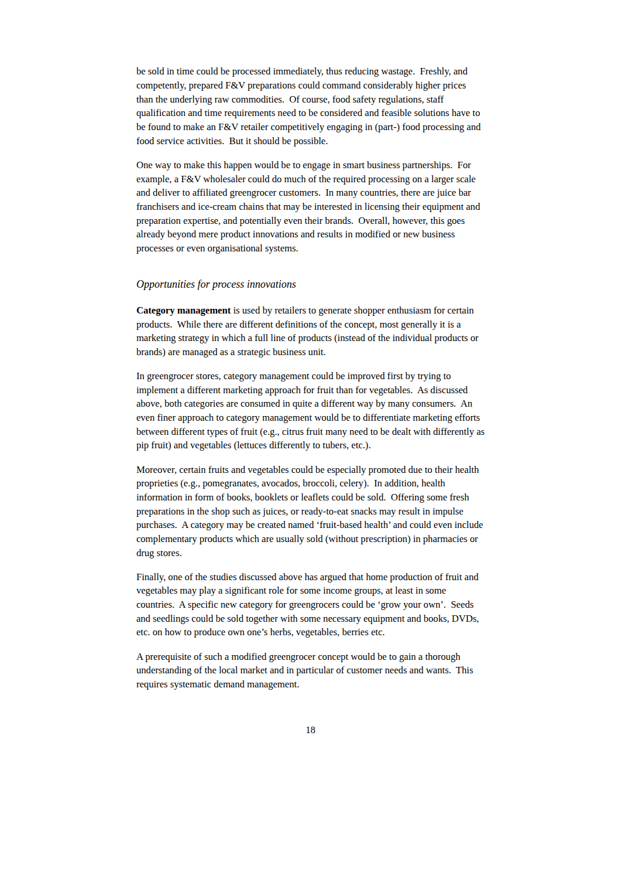be sold in time could be processed immediately, thus reducing wastage. Freshly, and competently, prepared F&V preparations could command considerably higher prices than the underlying raw commodities. Of course, food safety regulations, staff qualification and time requirements need to be considered and feasible solutions have to be found to make an F&V retailer competitively engaging in (part-) food processing and food service activities. But it should be possible.
One way to make this happen would be to engage in smart business partnerships. For example, a F&V wholesaler could do much of the required processing on a larger scale and deliver to affiliated greengrocer customers. In many countries, there are juice bar franchisers and ice-cream chains that may be interested in licensing their equipment and preparation expertise, and potentially even their brands. Overall, however, this goes already beyond mere product innovations and results in modified or new business processes or even organisational systems.
Opportunities for process innovations
Category management is used by retailers to generate shopper enthusiasm for certain products. While there are different definitions of the concept, most generally it is a marketing strategy in which a full line of products (instead of the individual products or brands) are managed as a strategic business unit.
In greengrocer stores, category management could be improved first by trying to implement a different marketing approach for fruit than for vegetables. As discussed above, both categories are consumed in quite a different way by many consumers. An even finer approach to category management would be to differentiate marketing efforts between different types of fruit (e.g., citrus fruit many need to be dealt with differently as pip fruit) and vegetables (lettuces differently to tubers, etc.).
Moreover, certain fruits and vegetables could be especially promoted due to their health proprieties (e.g., pomegranates, avocados, broccoli, celery). In addition, health information in form of books, booklets or leaflets could be sold. Offering some fresh preparations in the shop such as juices, or ready-to-eat snacks may result in impulse purchases. A category may be created named ‘fruit-based health’ and could even include complementary products which are usually sold (without prescription) in pharmacies or drug stores.
Finally, one of the studies discussed above has argued that home production of fruit and vegetables may play a significant role for some income groups, at least in some countries. A specific new category for greengrocers could be ‘grow your own’. Seeds and seedlings could be sold together with some necessary equipment and books, DVDs, etc. on how to produce own one’s herbs, vegetables, berries etc.
A prerequisite of such a modified greengrocer concept would be to gain a thorough understanding of the local market and in particular of customer needs and wants. This requires systematic demand management.
18